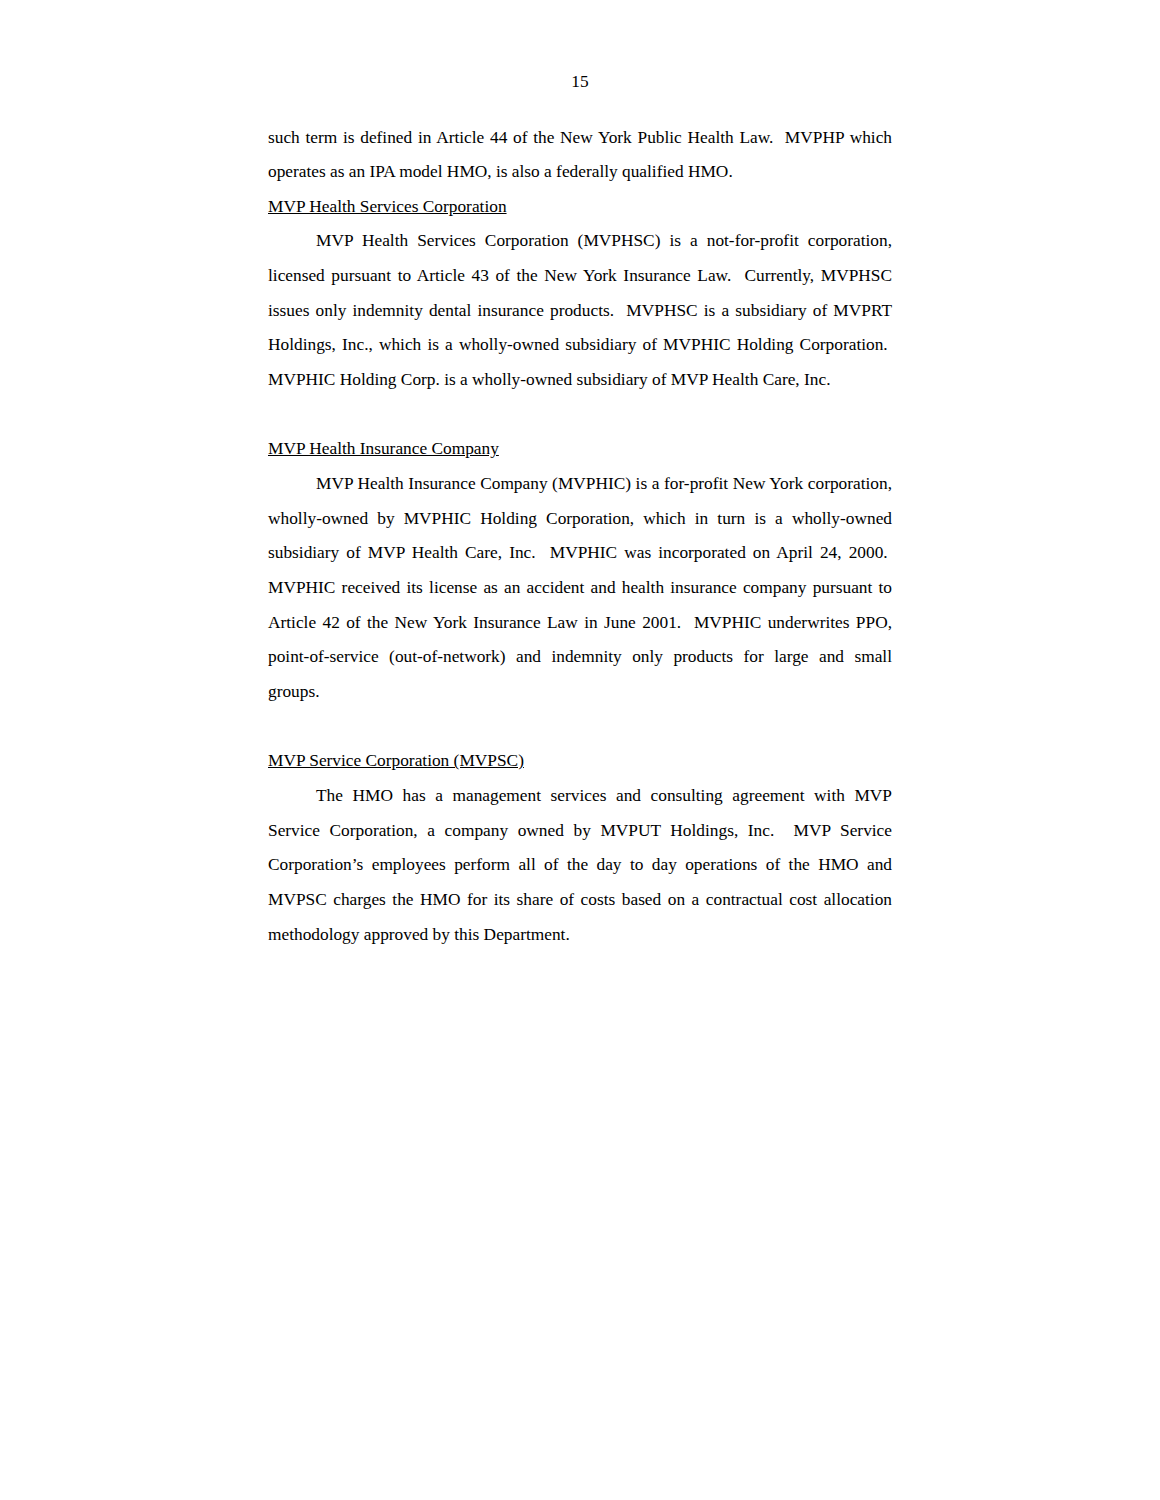15
such term is defined in Article 44 of the New York Public Health Law. MVPHP which operates as an IPA model HMO, is also a federally qualified HMO.
MVP Health Services Corporation
MVP Health Services Corporation (MVPHSC) is a not-for-profit corporation, licensed pursuant to Article 43 of the New York Insurance Law. Currently, MVPHSC issues only indemnity dental insurance products. MVPHSC is a subsidiary of MVPRT Holdings, Inc., which is a wholly-owned subsidiary of MVPHIC Holding Corporation. MVPHIC Holding Corp. is a wholly-owned subsidiary of MVP Health Care, Inc.
MVP Health Insurance Company
MVP Health Insurance Company (MVPHIC) is a for-profit New York corporation, wholly-owned by MVPHIC Holding Corporation, which in turn is a wholly-owned subsidiary of MVP Health Care, Inc. MVPHIC was incorporated on April 24, 2000. MVPHIC received its license as an accident and health insurance company pursuant to Article 42 of the New York Insurance Law in June 2001. MVPHIC underwrites PPO, point-of-service (out-of-network) and indemnity only products for large and small groups.
MVP Service Corporation (MVPSC)
The HMO has a management services and consulting agreement with MVP Service Corporation, a company owned by MVPUT Holdings, Inc. MVP Service Corporation’s employees perform all of the day to day operations of the HMO and MVPSC charges the HMO for its share of costs based on a contractual cost allocation methodology approved by this Department.